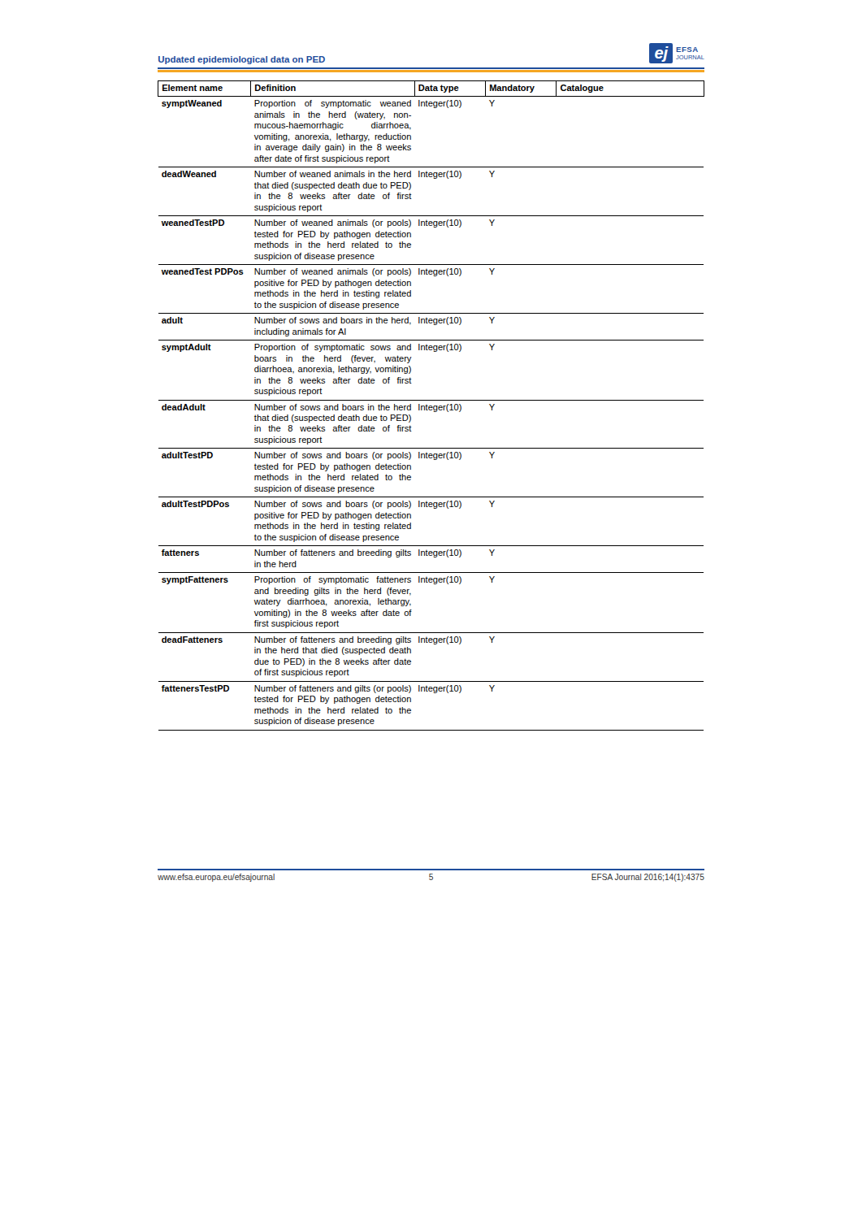Updated epidemiological data on PED
ej EFSAJOURNAL
| Element name | Definition | Data type | Mandatory | Catalogue |
| --- | --- | --- | --- | --- |
| symptWeaned | Proportion of symptomatic weaned animals in the herd (watery, non-mucous-haemorrhagic diarrhoea, vomiting, anorexia, lethargy, reduction in average daily gain) in the 8 weeks after date of first suspicious report | Integer(10) | Y | |
| deadWeaned | Number of weaned animals in the herd that died (suspected death due to PED) in the 8 weeks after date of first suspicious report | Integer(10) | Y | |
| weanedTestPD | Number of weaned animals (or pools) tested for PED by pathogen detection methods in the herd related to the suspicion of disease presence | Integer(10) | Y | |
| weanedTest PDPos | Number of weaned animals (or pools) positive for PED by pathogen detection methods in the herd in testing related to the suspicion of disease presence | Integer(10) | Y | |
| adult | Number of sows and boars in the herd, including animals for AI | Integer(10) | Y | |
| symptAdult | Proportion of symptomatic sows and boars in the herd (fever, watery diarrhoea, anorexia, lethargy, vomiting) in the 8 weeks after date of first suspicious report | Integer(10) | Y | |
| deadAdult | Number of sows and boars in the herd that died (suspected death due to PED) in the 8 weeks after date of first suspicious report | Integer(10) | Y | |
| adultTestPD | Number of sows and boars (or pools) tested for PED by pathogen detection methods in the herd related to the suspicion of disease presence | Integer(10) | Y | |
| adultTestPDPos | Number of sows and boars (or pools) positive for PED by pathogen detection methods in the herd in testing related to the suspicion of disease presence | Integer(10) | Y | |
| fatteners | Number of fatteners and breeding gilts in the herd | Integer(10) | Y | |
| symptFatteners | Proportion of symptomatic fatteners and breeding gilts in the herd (fever, watery diarrhoea, anorexia, lethargy, vomiting) in the 8 weeks after date of first suspicious report | Integer(10) | Y | |
| deadFatteners | Number of fatteners and breeding gilts in the herd that died (suspected death due to PED) in the 8 weeks after date of first suspicious report | Integer(10) | Y | |
| fattenersTestPD | Number of fatteners and gilts (or pools) tested for PED by pathogen detection methods in the herd related to the suspicion of disease presence | Integer(10) | Y | |
www.efsa.europa.eu/efsajournal
5
EFSA Journal 2016;14(1):4375